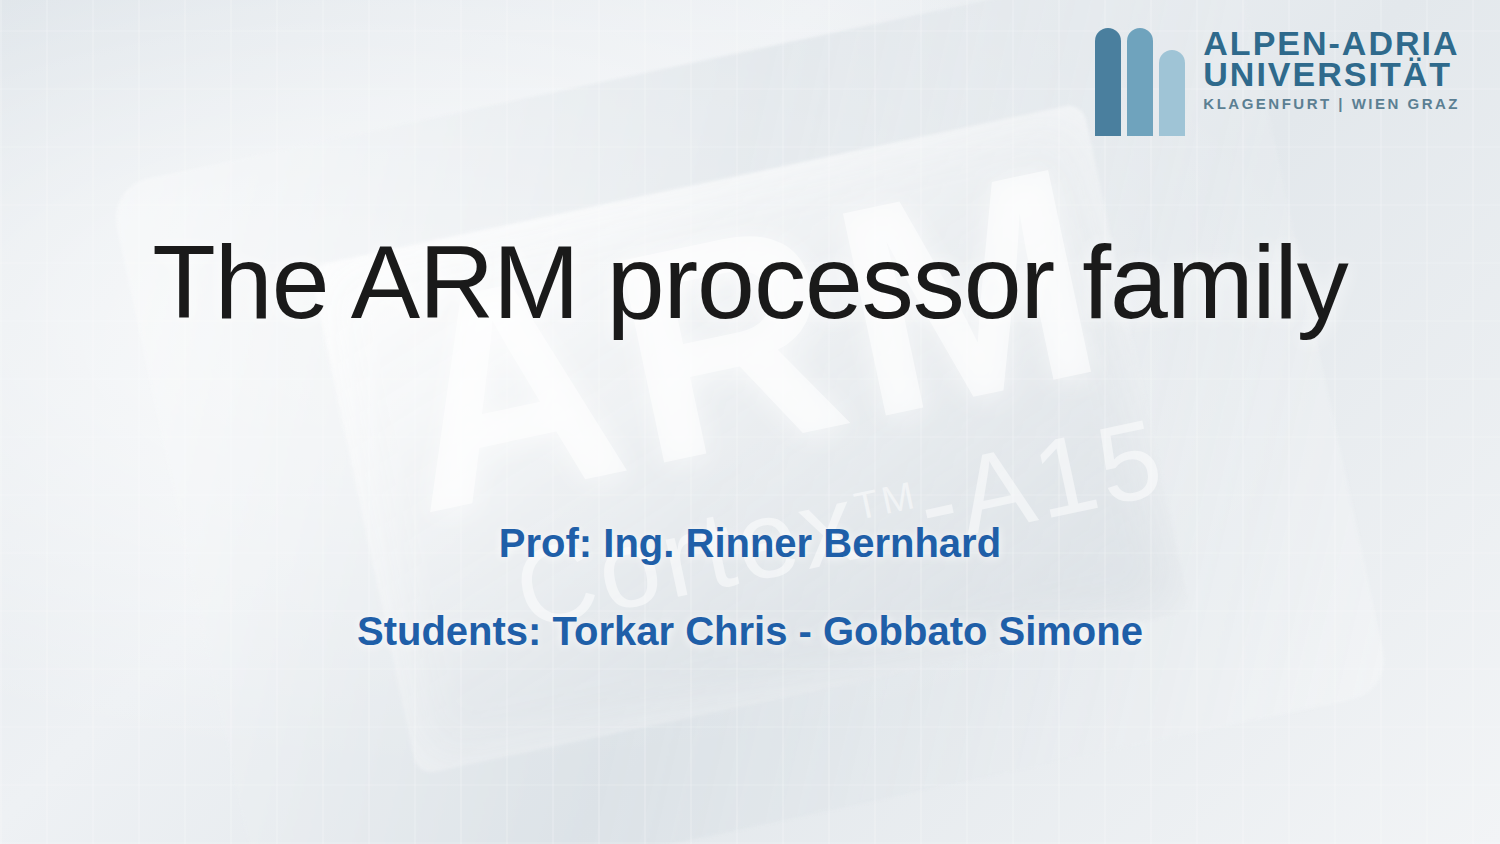ARM
CortexTM-A15
ALPEN-ADRIA
UNIVERSITÄT
KLAGENFURT | WIEN GRAZ
The ARM processor family
Prof: Ing. Rinner Bernhard
Students: Torkar Chris - Gobbato Simone